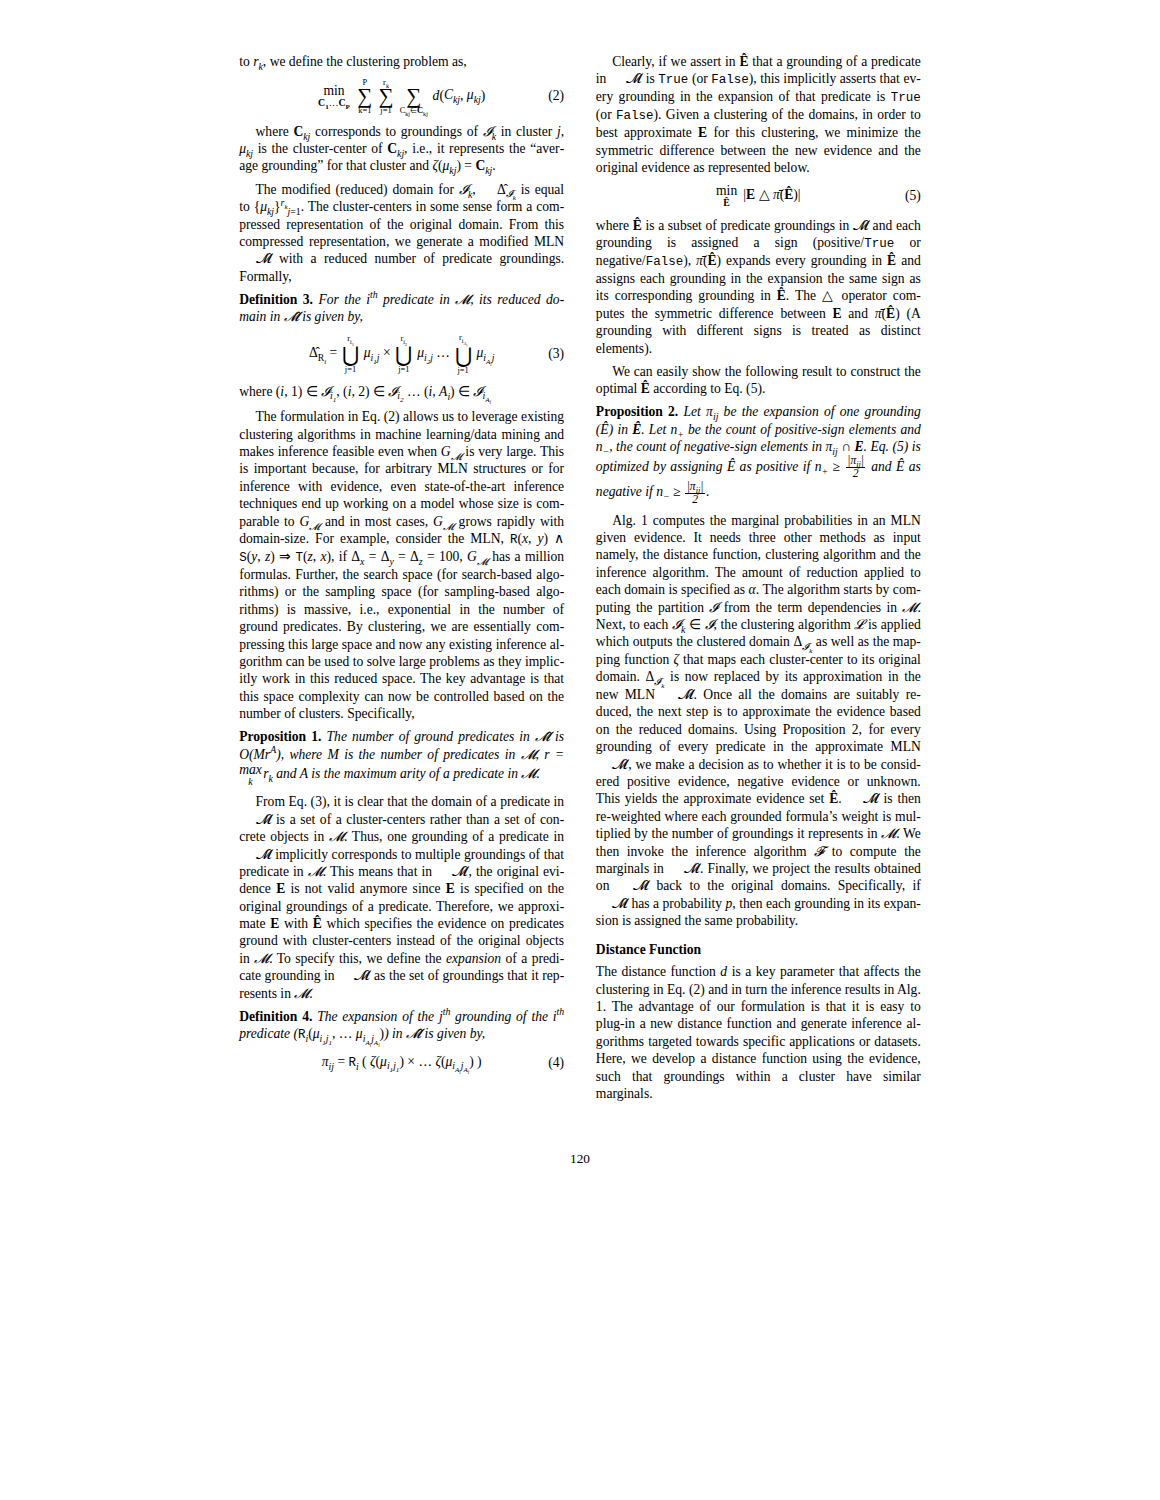to rk, we define the clustering problem as,
min C1…CP P∑k=1 rk∑j=1 ∑Ckj∈Ckj d(Ckj, μkj) (2)
where Ckj corresponds to groundings of 𝓘k in cluster j, μkj is the cluster-center of Ckj, i.e., it represents the “average grounding” for that cluster and ζ(μkj) = Ckj.
The modified (reduced) domain for 𝓘k, Δ̂𝓘k is equal to {μkj}rkj=1. The cluster-centers in some sense form a compressed representation of the original domain. From this compressed representation, we generate a modified MLN 𝓜̂ with a reduced number of predicate groundings. Formally,
Definition 3. For the ith predicate in 𝓜, its reduced domain in 𝓜̂ is given by,
Δ̂Ri = ri1⋃j=1 μi1j × ri2⋃j=1 μi2j … riAi⋃j=1 μiAij (3)
where (i, 1) ∈ 𝓘i1, (i, 2) ∈ 𝓘i2 … (i, Ai) ∈ 𝓘iAi
The formulation in Eq. (2) allows us to leverage existing clustering algorithms in machine learning/data mining and makes inference feasible even when G𝓜 is very large. This is important because, for arbitrary MLN structures or for inference with evidence, even state-of-the-art inference techniques end up working on a model whose size is comparable to G𝓜 and in most cases, G𝓜 grows rapidly with domain-size. For example, consider the MLN, R(x, y) ∧ S(y, z) ⇒ T(z, x), if Δx = Δy = Δz = 100, G𝓜 has a million formulas. Further, the search space (for search-based algorithms) or the sampling space (for sampling-based algorithms) is massive, i.e., exponential in the number of ground predicates. By clustering, we are essentially compressing this large space and now any existing inference algorithm can be used to solve large problems as they implicitly work in this reduced space. The key advantage is that this space complexity can now be controlled based on the number of clusters. Specifically,
Proposition 1. The number of ground predicates in 𝓜̂ is O(MrA), where M is the number of predicates in 𝓜, r = max k rk and A is the maximum arity of a predicate in 𝓜.
From Eq. (3), it is clear that the domain of a predicate in 𝓜̂ is a set of a cluster-centers rather than a set of concrete objects in 𝓜. Thus, one grounding of a predicate in 𝓜̂ implicitly corresponds to multiple groundings of that predicate in 𝓜. This means that in 𝓜̂, the original evidence E is not valid anymore since E is specified on the original groundings of a predicate. Therefore, we approximate E with Ê which specifies the evidence on predicates ground with cluster-centers instead of the original objects in 𝓜. To specify this, we define the expansion of a predicate grounding in 𝓜̂ as the set of groundings that it represents in 𝓜.
Definition 4. The expansion of the jth grounding of the ith predicate (Ri(μi1j1, … μiAijAi)) in 𝓜̂ is given by,
πij = Ri ( ζ(μi1j1) × … ζ(μiAijAi) ) (4)
Clearly, if we assert in Ê that a grounding of a predicate in 𝓜̂ is True (or False), this implicitly asserts that every grounding in the expansion of that predicate is True (or False). Given a clustering of the domains, in order to best approximate E for this clustering, we minimize the symmetric difference between the new evidence and the original evidence as represented below.
min Ê |E △ π̄(Ê)| (5)
where Ê is a subset of predicate groundings in 𝓜̂ and each grounding is assigned a sign (positive/True or negative/False), π̄(Ê) expands every grounding in Ê and assigns each grounding in the expansion the same sign as its corresponding grounding in Ê. The △ operator computes the symmetric difference between E and π̄(Ê) (A grounding with different signs is treated as distinct elements).
We can easily show the following result to construct the optimal Ê according to Eq. (5).
Proposition 2. Let πij be the expansion of one grounding (Ê) in Ê. Let n+ be the count of positive-sign elements and n−, the count of negative-sign elements in πij ∩ E. Eq. (5) is optimized by assigning Ê as positive if n+ ≥ |πij|2 and Ê as negative if n− ≥ |πij|2.
Alg. 1 computes the marginal probabilities in an MLN given evidence. It needs three other methods as input namely, the distance function, clustering algorithm and the inference algorithm. The amount of reduction applied to each domain is specified as α. The algorithm starts by computing the partition 𝓘 from the term dependencies in 𝓜. Next, to each 𝓘k ∈ 𝓘, the clustering algorithm 𝓛 is applied which outputs the clustered domain Δ𝓘k as well as the mapping function ζ that maps each cluster-center to its original domain. Δ𝓘k is now replaced by its approximation in the new MLN 𝓜̂. Once all the domains are suitably reduced, the next step is to approximate the evidence based on the reduced domains. Using Proposition 2, for every grounding of every predicate in the approximate MLN 𝓜̂, we make a decision as to whether it is to be considered positive evidence, negative evidence or unknown. This yields the approximate evidence set Ê. 𝓜̂ is then re-weighted where each grounded formula’s weight is multiplied by the number of groundings it represents in 𝓜. We then invoke the inference algorithm 𝓕 to compute the marginals in 𝓜̂. Finally, we project the results obtained on 𝓜̂ back to the original domains. Specifically, if 𝓜̂ has a probability p, then each grounding in its expansion is assigned the same probability.
Distance Function
The distance function d is a key parameter that affects the clustering in Eq. (2) and in turn the inference results in Alg. 1. The advantage of our formulation is that it is easy to plug-in a new distance function and generate inference algorithms targeted towards specific applications or datasets. Here, we develop a distance function using the evidence, such that groundings within a cluster have similar marginals.
120